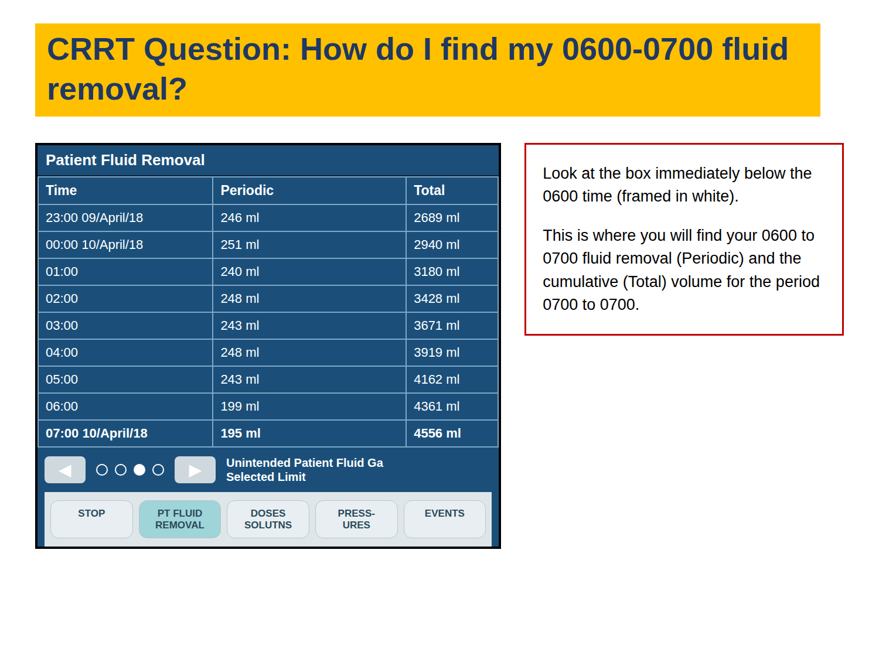CRRT Question: How do I find my 0600-0700 fluid removal?
Patient Fluid Removal
| Time | Periodic | Total |
| --- | --- | --- |
| 23:00 09/April/18 | 246 ml | 2689 ml |
| 00:00 10/April/18 | 251 ml | 2940 ml |
| 01:00 | 240 ml | 3180 ml |
| 02:00 | 248 ml | 3428 ml |
| 03:00 | 243 ml | 3671 ml |
| 04:00 | 248 ml | 3919 ml |
| 05:00 | 243 ml | 4162 ml |
| 06:00 | 199 ml | 4361 ml |
| 07:00 10/April/18 | 195 ml | 4556 ml |
◀
▶
Unintended Patient Fluid Ga
Selected Limit
STOP
PT FLUID
REMOVAL
DOSES
SOLUTNS
PRESS-
URES
EVENTS
Look at the box immediately below the 0600 time (framed in white).
This is where you will find your 0600 to 0700 fluid removal (Periodic) and the cumulative (Total) volume for the period 0700 to 0700.